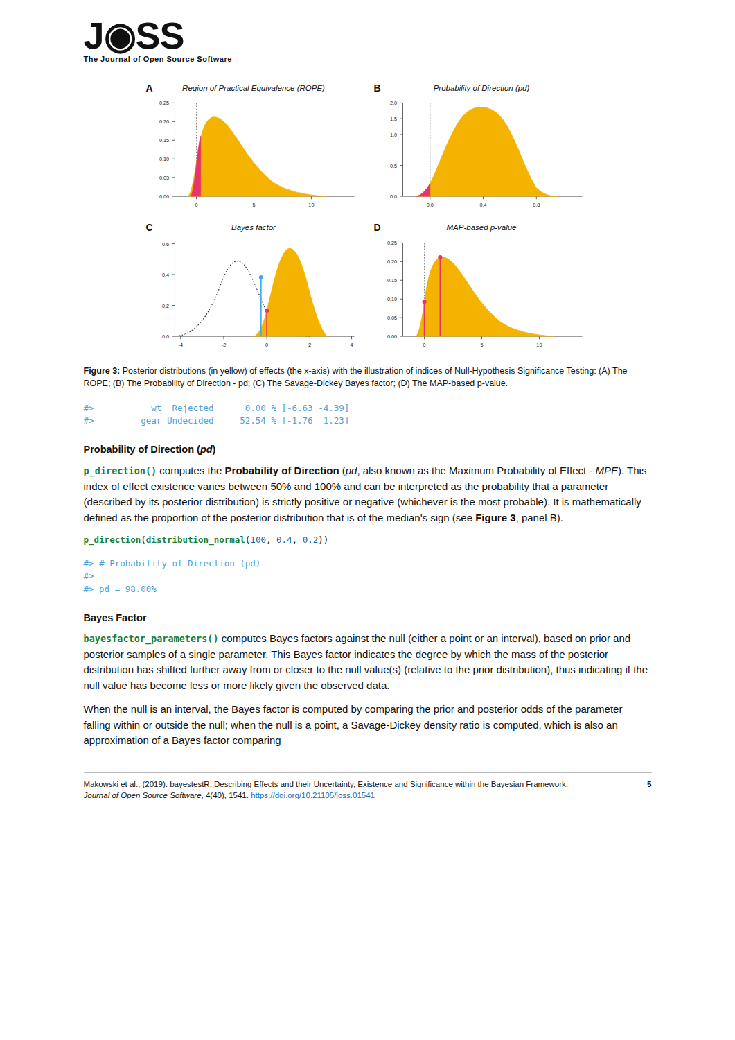J◉SS The Journal of Open Source Software
A
Region of Practical Equivalence (ROPE)
0.00 0.05 0.10 0.15 0.20 0.25 0 5 10
B
Probability of Direction (pd)
0.0 0.5 1.0 1.5 2.0 0.0 0.4 0.8
C
Bayes factor
0.0 0.2 0.4 0.6 -4 -2 0 2 4
D
MAP-based p-value
0.00 0.05 0.10 0.15 0.20 0.25 0 5 10
Figure 3: Posterior distributions (in yellow) of effects (the x-axis) with the illustration of indices of Null-Hypothesis Significance Testing: (A) The ROPE; (B) The Probability of Direction - pd; (C) The Savage-Dickey Bayes factor; (D) The MAP-based p-value.
#>           wt  Rejected      0.00 % [-6.63 -4.39]
#>         gear Undecided     52.54 % [-1.76  1.23]
Probability of Direction (pd)
p_direction() computes the Probability of Direction (pd, also known as the Maximum Probability of Effect - MPE). This index of effect existence varies between 50% and 100% and can be interpreted as the probability that a parameter (described by its posterior distribution) is strictly positive or negative (whichever is the most probable). It is mathematically defined as the proportion of the posterior distribution that is of the median's sign (see Figure 3, panel B).
p_direction(distribution_normal(100, 0.4, 0.2))
#> # Probability of Direction (pd)
#>
#> pd = 98.00%
Bayes Factor
bayesfactor_parameters() computes Bayes factors against the null (either a point or an interval), based on prior and posterior samples of a single parameter. This Bayes factor indicates the degree by which the mass of the posterior distribution has shifted further away from or closer to the null value(s) (relative to the prior distribution), thus indicating if the null value has become less or more likely given the observed data.
When the null is an interval, the Bayes factor is computed by comparing the prior and posterior odds of the parameter falling within or outside the null; when the null is a point, a Savage-Dickey density ratio is computed, which is also an approximation of a Bayes factor comparing
Makowski et al., (2019). bayestestR: Describing Effects and their Uncertainty, Existence and Significance within the Bayesian Framework.
Journal of Open Source Software, 4(40), 1541. https://doi.org/10.21105/joss.01541
5